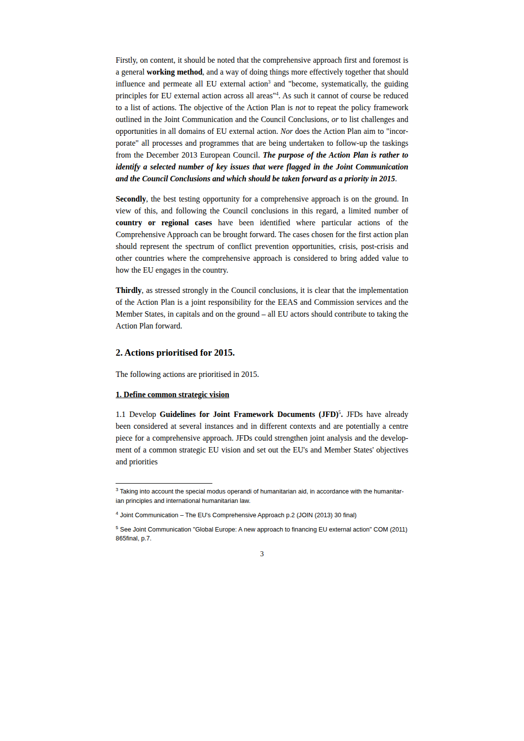Firstly, on content, it should be noted that the comprehensive approach first and foremost is a general working method, and a way of doing things more effectively together that should influence and permeate all EU external action3 and "become, systematically, the guiding principles for EU external action across all areas"4. As such it cannot of course be reduced to a list of actions. The objective of the Action Plan is not to repeat the policy framework outlined in the Joint Communication and the Council Conclusions, or to list challenges and opportunities in all domains of EU external action. Nor does the Action Plan aim to "incorporate" all processes and programmes that are being undertaken to follow-up the taskings from the December 2013 European Council. The purpose of the Action Plan is rather to identify a selected number of key issues that were flagged in the Joint Communication and the Council Conclusions and which should be taken forward as a priority in 2015.
Secondly, the best testing opportunity for a comprehensive approach is on the ground. In view of this, and following the Council conclusions in this regard, a limited number of country or regional cases have been identified where particular actions of the Comprehensive Approach can be brought forward. The cases chosen for the first action plan should represent the spectrum of conflict prevention opportunities, crisis, post-crisis and other countries where the comprehensive approach is considered to bring added value to how the EU engages in the country.
Thirdly, as stressed strongly in the Council conclusions, it is clear that the implementation of the Action Plan is a joint responsibility for the EEAS and Commission services and the Member States, in capitals and on the ground – all EU actors should contribute to taking the Action Plan forward.
2. Actions prioritised for 2015.
The following actions are prioritised in 2015.
1. Define common strategic vision
1.1 Develop Guidelines for Joint Framework Documents (JFD)5. JFDs have already been considered at several instances and in different contexts and are potentially a centre piece for a comprehensive approach. JFDs could strengthen joint analysis and the development of a common strategic EU vision and set out the EU's and Member States' objectives and priorities
3 Taking into account the special modus operandi of humanitarian aid, in accordance with the humanitarian principles and international humanitarian law.
4 Joint Communication – The EU's Comprehensive Approach p.2 (JOIN (2013) 30 final)
5 See Joint Communication "Global Europe: A new approach to financing EU external action" COM (2011) 865final, p.7.
3